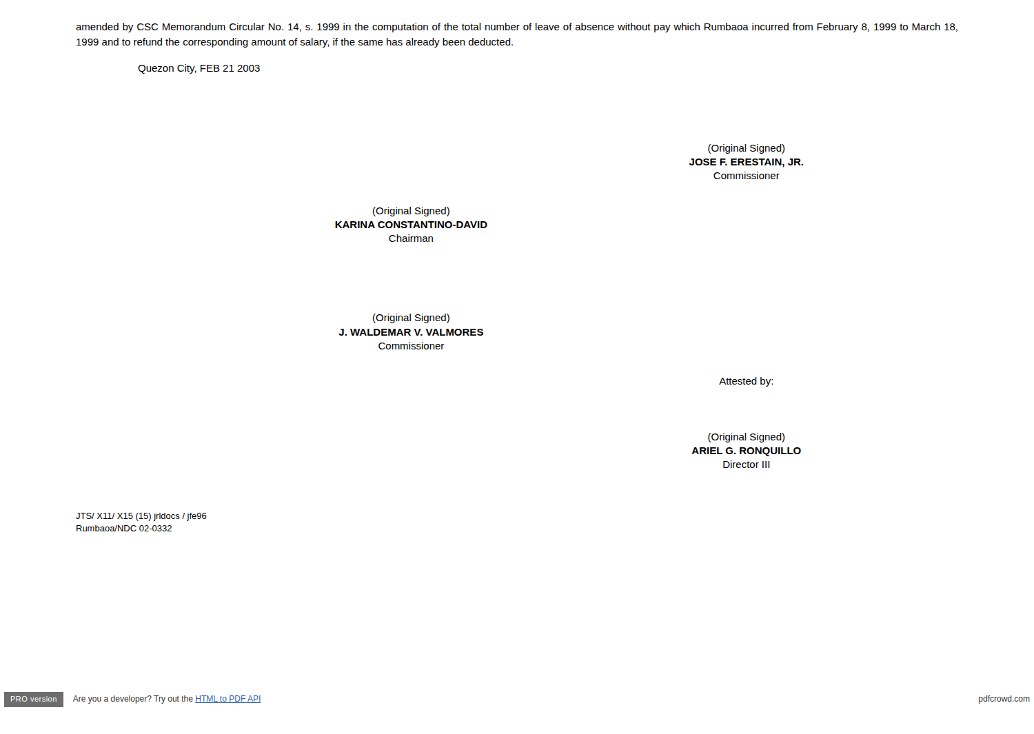amended by CSC Memorandum Circular No. 14, s. 1999 in the computation of the total number of leave of absence without pay which Rumbaoa incurred from February 8, 1999 to March 18, 1999 and to refund the corresponding amount of salary, if the same has already been deducted.
Quezon City, FEB 21 2003
(Original Signed)
JOSE F. ERESTAIN, JR.
Commissioner
(Original Signed)
KARINA CONSTANTINO-DAVID
Chairman
(Original Signed)
J. WALDEMAR V. VALMORES
Commissioner
Attested by:
(Original Signed)
ARIEL G. RONQUILLO
Director III
JTS/ X11/ X15 (15) jrldocs / jfe96
Rumbaoa/NDC 02-0332
PRO version Are you a developer? Try out the HTML to PDF API pdfcrowd.com